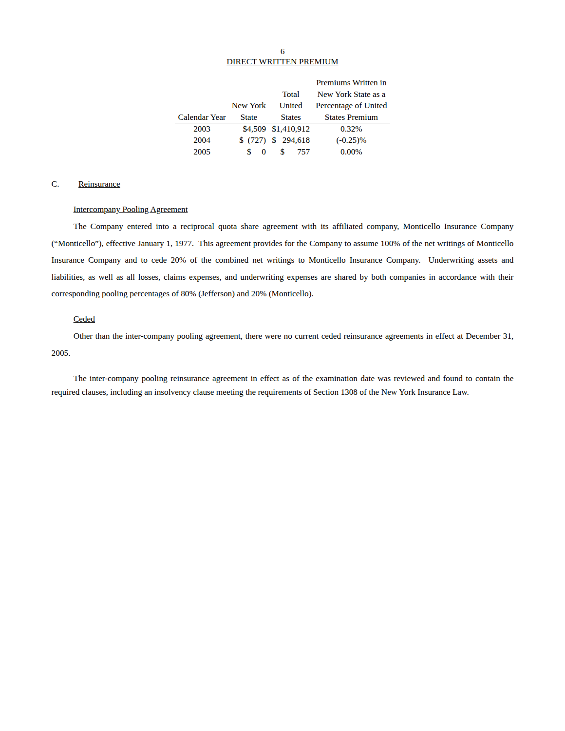6
DIRECT WRITTEN PREMIUM
| | | | Premiums Written in |
| --- | --- | --- | --- |
| | | Total | New York State as a |
| | New York | United | Percentage of United |
| Calendar Year | State | States | States Premium |
| 2003 | $4,509 | $1,410,912 | 0.32% |
| 2004 | $ (727) | $ 294,618 | (-0.25)% |
| 2005 | $ 0 | $ 757 | 0.00% |
C. Reinsurance
Intercompany Pooling Agreement
The Company entered into a reciprocal quota share agreement with its affiliated company, Monticello Insurance Company (“Monticello”), effective January 1, 1977. This agreement provides for the Company to assume 100% of the net writings of Monticello Insurance Company and to cede 20% of the combined net writings to Monticello Insurance Company. Underwriting assets and liabilities, as well as all losses, claims expenses, and underwriting expenses are shared by both companies in accordance with their corresponding pooling percentages of 80% (Jefferson) and 20% (Monticello).
Ceded
Other than the inter-company pooling agreement, there were no current ceded reinsurance agreements in effect at December 31, 2005.
The inter-company pooling reinsurance agreement in effect as of the examination date was reviewed and found to contain the required clauses, including an insolvency clause meeting the requirements of Section 1308 of the New York Insurance Law.